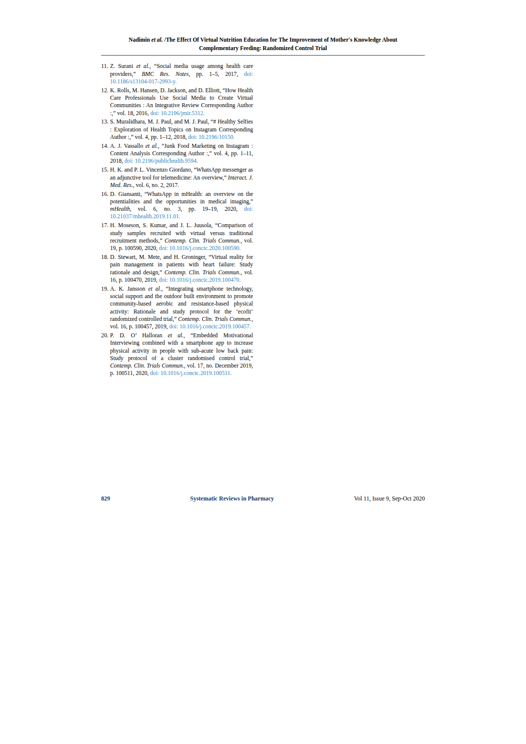Nadimin et al. /The Effect Of Virtual Nutrition Education for The Improvement of Mother's Knowledge About Complementary Feeding: Randomized Control Trial
Z. Surani et al., “Social media usage among health care providers,” BMC Res. Notes, pp. 1–5, 2017, doi: 10.1186/s13104-017-2993-y.
K. Rolls, M. Hansen, D. Jackson, and D. Elliott, “How Health Care Professionals Use Social Media to Create Virtual Communities : An Integrative Review Corresponding Author :,” vol. 18, 2016, doi: 10.2196/jmir.5312.
S. Muralidhara, M. J. Paul, and M. J. Paul, “# Healthy Selfies : Exploration of Health Topics on Instagram Corresponding Author :,” vol. 4, pp. 1–12, 2018, doi: 10.2196/10150.
A. J. Vassallo et al., “Junk Food Marketing on Instagram : Content Analysis Corresponding Author :,” vol. 4, pp. 1–11, 2018, doi: 10.2196/publichealth.9594.
H. K. and P. L. Vincenzo Giordano, “WhatsApp messenger as an adjunctive tool for telemedicine: An overview,” Interact. J. Med. Res., vol. 6, no. 2, 2017.
D. Giansanti, “WhatsApp in mHealth: an overview on the potentialities and the opportunities in medical imaging,” mHealth, vol. 6, no. 3, pp. 19–19, 2020, doi: 10.21037/mhealth.2019.11.01.
H. Moseson, S. Kumar, and J. L. Juusola, “Comparison of study samples recruited with virtual versus traditional recruitment methods,” Contemp. Clin. Trials Commun., vol. 19, p. 100590, 2020, doi: 10.1016/j.conctc.2020.100590.
D. Stewart, M. Mete, and H. Groninger, “Virtual reality for pain management in patients with heart failure: Study rationale and design,” Contemp. Clin. Trials Commun., vol. 16, p. 100470, 2019, doi: 10.1016/j.conctc.2019.100470.
A. K. Jansson et al., “Integrating smartphone technology, social support and the outdoor built environment to promote community-based aerobic and resistance-based physical activity: Rationale and study protocol for the ‘ecofit’ randomized controlled trial,” Contemp. Clin. Trials Commun., vol. 16, p. 100457, 2019, doi: 10.1016/j.conctc.2019.100457.
P. D. O’ Halloran et al., “Embedded Motivational Interviewing combined with a smartphone app to increase physical activity in people with sub-acute low back pain: Study protocol of a cluster randomised control trial,” Contemp. Clin. Trials Commun., vol. 17, no. December 2019, p. 100511, 2020, doi: 10.1016/j.conctc.2019.100511.
829 Systematic Reviews in Pharmacy Vol 11, Issue 9, Sep-Oct 2020